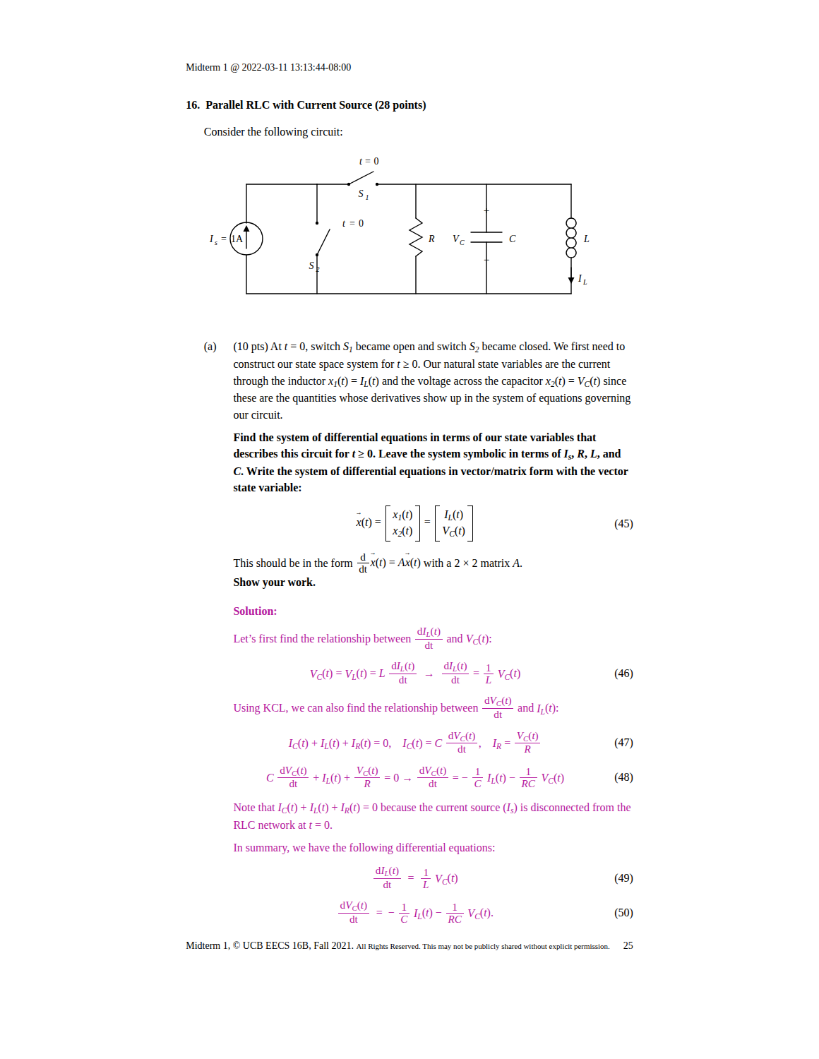Midterm 1 @ 2022-03-11 13:13:44-08:00
16. Parallel RLC with Current Source (28 points)
Consider the following circuit:
t = 0 S 1 t = 0 S 2 I s = 1A R V C C + − L I L
(a)
(10 pts) At t = 0, switch S1 became open and switch S2 became closed. We first need to construct our state space system for t ≥ 0. Our natural state variables are the current through the inductor x1(t) = IL(t) and the voltage across the capacitor x2(t) = VC(t) since these are the quantities whose derivatives show up in the system of equations governing our circuit.
Find the system of differential equations in terms of our state variables that describes this circuit for t ≥ 0. Leave the system symbolic in terms of Is, R, L, and C. Write the system of differential equations in vector/matrix form with the vector state variable:
x(t) = x1(t) x2(t) = IL(t) VC(t) (45)
This should be in the form ddt x(t) = Ax(t) with a 2 × 2 matrix A.
Show your work.
Solution:
Let’s first find the relationship between dIL(t) dt and VC(t):
VC(t) = VL(t) = L dIL(t) dt → dIL(t) dt = 1 L VC(t) (46)
Using KCL, we can also find the relationship between dVC(t) dt and IL(t):
IC(t) + IL(t) + IR(t) = 0, IC(t) = C dVC(t) dt, IR = VC(t) R (47)
C dVC(t) dt + IL(t) + VC(t) R = 0 → dVC(t) dt = − 1 C IL(t) − 1 RC VC(t) (48)
Note that IC(t) + IL(t) + IR(t) = 0 because the current source (Is) is disconnected from the RLC network at t = 0.
In summary, we have the following differential equations:
dIL(t) dt = 1 L VC(t) (49)
dVC(t) dt = − 1 C IL(t) − 1 RC VC(t). (50)
Midterm 1, © UCB EECS 16B, Fall 2021. All Rights Reserved. This may not be publicly shared without explicit permission.
25